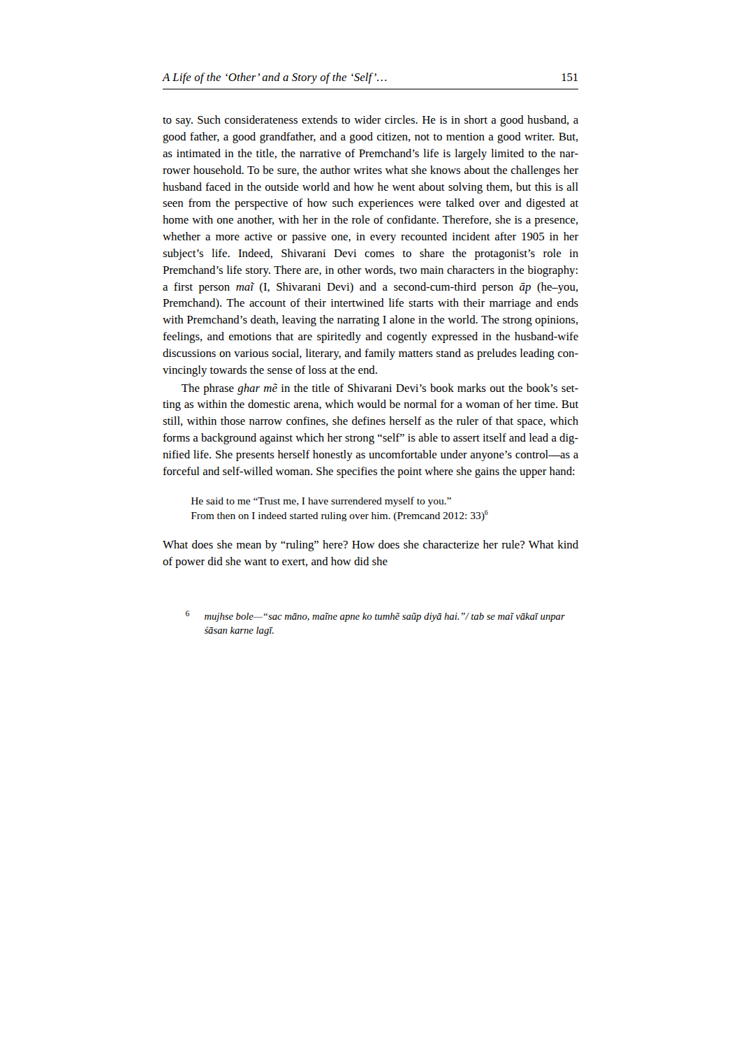A Life of the ‘Other’ and a Story of the ‘Self’… 151
to say. Such considerateness extends to wider circles. He is in short a good husband, a good father, a good grandfather, and a good citizen, not to mention a good writer. But, as intimated in the title, the narrative of Premchand’s life is largely limited to the narrower household. To be sure, the author writes what she knows about the challenges her husband faced in the outside world and how he went about solving them, but this is all seen from the perspective of how such experiences were talked over and digested at home with one another, with her in the role of confidante. Therefore, she is a presence, whether a more active or passive one, in every recounted incident after 1905 in her subject’s life. Indeed, Shivarani Devi comes to share the protagonist’s role in Premchand’s life story. There are, in other words, two main characters in the biography: a first person maĩ (I, Shivarani Devi) and a second-cum-third person āp (he–you, Premchand). The account of their intertwined life starts with their marriage and ends with Premchand’s death, leaving the narrating I alone in the world. The strong opinions, feelings, and emotions that are spiritedly and cogently expressed in the husband-wife discussions on various social, literary, and family matters stand as preludes leading convincingly towards the sense of loss at the end.
The phrase ghar mẽ in the title of Shivarani Devi’s book marks out the book’s setting as within the domestic arena, which would be normal for a woman of her time. But still, within those narrow confines, she defines herself as the ruler of that space, which forms a background against which her strong “self” is able to assert itself and lead a dignified life. She presents herself honestly as uncomfortable under anyone’s control—as a forceful and self-willed woman. She specifies the point where she gains the upper hand:
He said to me “Trust me, I have surrendered myself to you.”
From then on I indeed started ruling over him. (Premcand 2012: 33)6
What does she mean by “ruling” here? How does she characterize her rule? What kind of power did she want to exert, and how did she
6 mujhse bole—“sac māno, maĩne apne ko tumhẽ saũp diyā hai.”/ tab se maĩ vākaī unpar śāsan karne lagī.